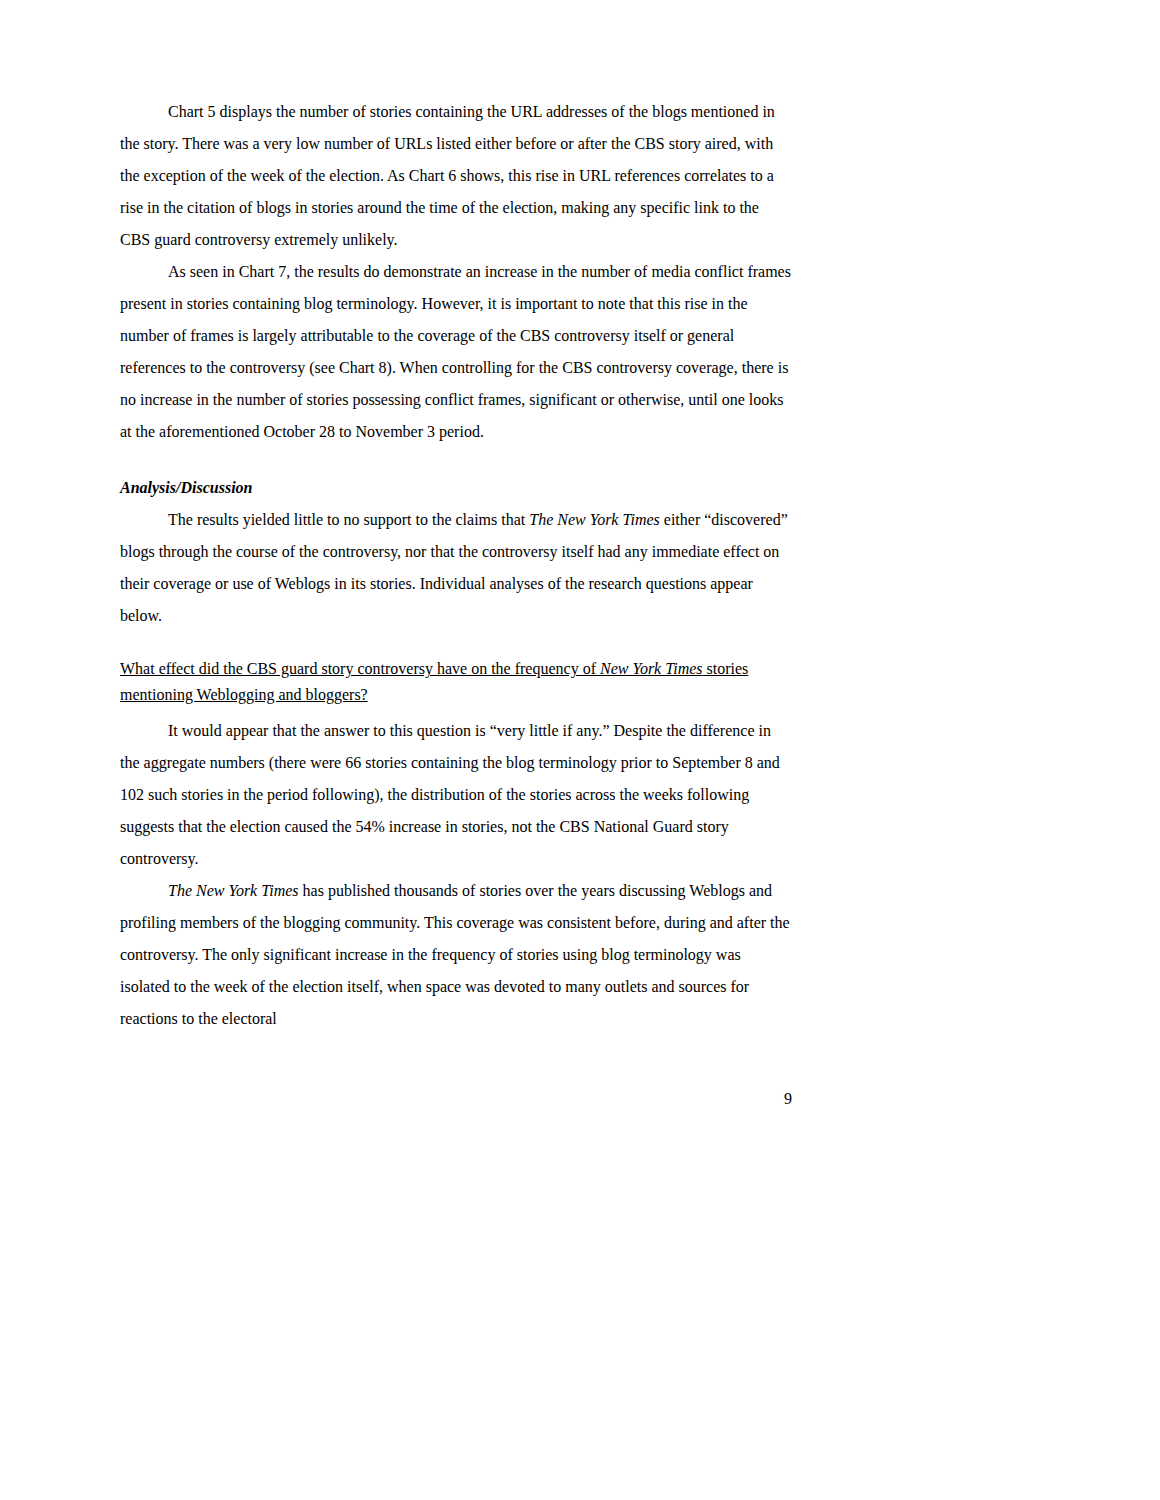Chart 5 displays the number of stories containing the URL addresses of the blogs mentioned in the story. There was a very low number of URLs listed either before or after the CBS story aired, with the exception of the week of the election. As Chart 6 shows, this rise in URL references correlates to a rise in the citation of blogs in stories around the time of the election, making any specific link to the CBS guard controversy extremely unlikely.
As seen in Chart 7, the results do demonstrate an increase in the number of media conflict frames present in stories containing blog terminology. However, it is important to note that this rise in the number of frames is largely attributable to the coverage of the CBS controversy itself or general references to the controversy (see Chart 8). When controlling for the CBS controversy coverage, there is no increase in the number of stories possessing conflict frames, significant or otherwise, until one looks at the aforementioned October 28 to November 3 period.
Analysis/Discussion
The results yielded little to no support to the claims that The New York Times either “discovered” blogs through the course of the controversy, nor that the controversy itself had any immediate effect on their coverage or use of Weblogs in its stories. Individual analyses of the research questions appear below.
What effect did the CBS guard story controversy have on the frequency of New York Times stories mentioning Weblogging and bloggers?
It would appear that the answer to this question is “very little if any.” Despite the difference in the aggregate numbers (there were 66 stories containing the blog terminology prior to September 8 and 102 such stories in the period following), the distribution of the stories across the weeks following suggests that the election caused the 54% increase in stories, not the CBS National Guard story controversy.
The New York Times has published thousands of stories over the years discussing Weblogs and profiling members of the blogging community. This coverage was consistent before, during and after the controversy. The only significant increase in the frequency of stories using blog terminology was isolated to the week of the election itself, when space was devoted to many outlets and sources for reactions to the electoral
9